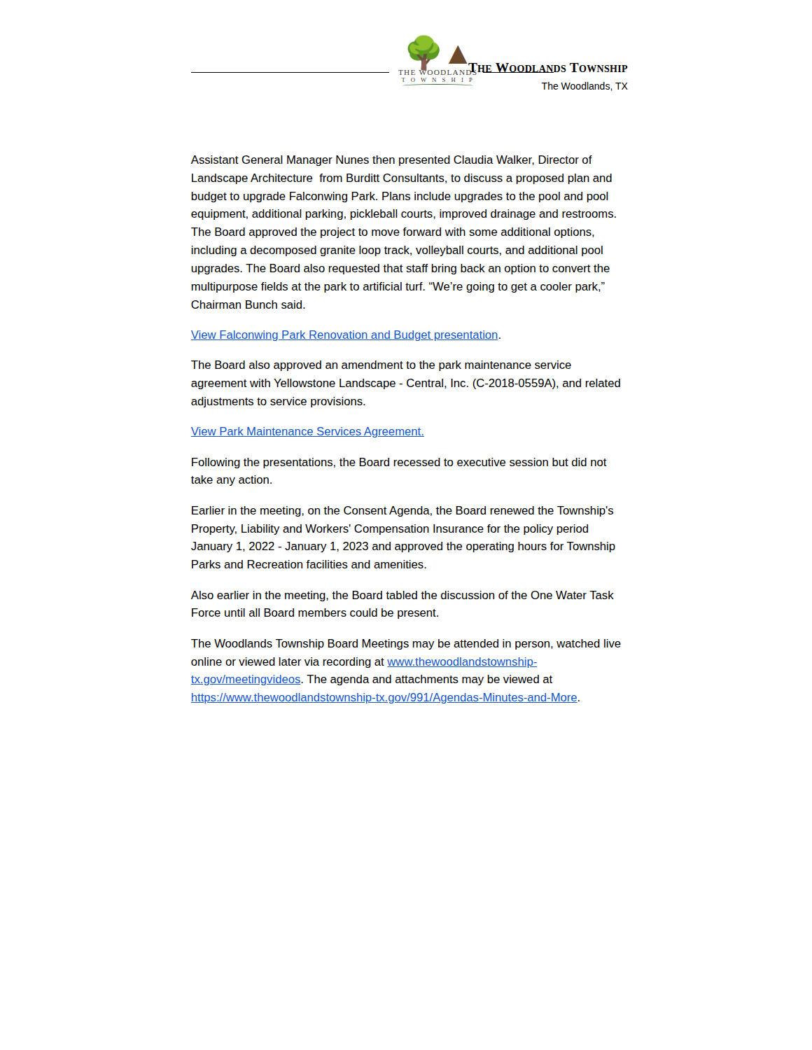🌳▲ THE WOODLANDS T O W N S H I P
The Woodlands Township
The Woodlands, TX
Assistant General Manager Nunes then presented Claudia Walker, Director of Landscape Architecture from Burditt Consultants, to discuss a proposed plan and budget to upgrade Falconwing Park. Plans include upgrades to the pool and pool equipment, additional parking, pickleball courts, improved drainage and restrooms. The Board approved the project to move forward with some additional options, including a decomposed granite loop track, volleyball courts, and additional pool upgrades. The Board also requested that staff bring back an option to convert the multipurpose fields at the park to artificial turf. “We’re going to get a cooler park,” Chairman Bunch said.
View Falconwing Park Renovation and Budget presentation.
The Board also approved an amendment to the park maintenance service agreement with Yellowstone Landscape - Central, Inc. (C-2018-0559A), and related adjustments to service provisions.
View Park Maintenance Services Agreement.
Following the presentations, the Board recessed to executive session but did not take any action.
Earlier in the meeting, on the Consent Agenda, the Board renewed the Township's Property, Liability and Workers' Compensation Insurance for the policy period January 1, 2022 - January 1, 2023 and approved the operating hours for Township Parks and Recreation facilities and amenities.
Also earlier in the meeting, the Board tabled the discussion of the One Water Task Force until all Board members could be present.
The Woodlands Township Board Meetings may be attended in person, watched live online or viewed later via recording at www.thewoodlandstownship-tx.gov/meetingvideos. The agenda and attachments may be viewed at https://www.thewoodlandstownship-tx.gov/991/Agendas-Minutes-and-More.